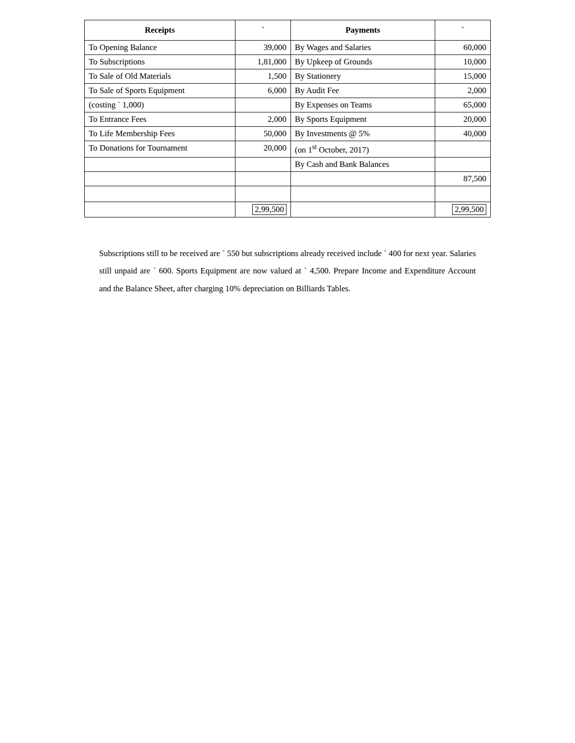| Receipts | ` | Payments | ` |
| --- | --- | --- | --- |
| To Opening Balance | 39,000 | By Wages and Salaries | 60,000 |
| To Subscriptions | 1,81,000 | By Upkeep of Grounds | 10,000 |
| To Sale of Old Materials | 1,500 | By Stationery | 15,000 |
| To Sale of Sports Equipment | 6,000 | By Audit Fee | 2,000 |
| (costing ` 1,000) | | By Expenses on Teams | 65,000 |
| To Entrance Fees | 2,000 | By Sports Equipment | 20,000 |
| To Life Membership Fees | 50,000 | By Investments @ 5% | 40,000 |
| To Donations for Tournament | 20,000 | (on 1 st October, 2017) | |
| | | By Cash and Bank Balances | |
| | | | 87,500 |
| | 2,99,500 | | 2,99,500 |
Subscriptions still to be received are ` 550 but subscriptions already received include ` 400 for next year. Salaries still unpaid are ` 600. Sports Equipment are now valued at ` 4,500. Prepare Income and Expenditure Account and the Balance Sheet, after charging 10% depreciation on Billiards Tables.